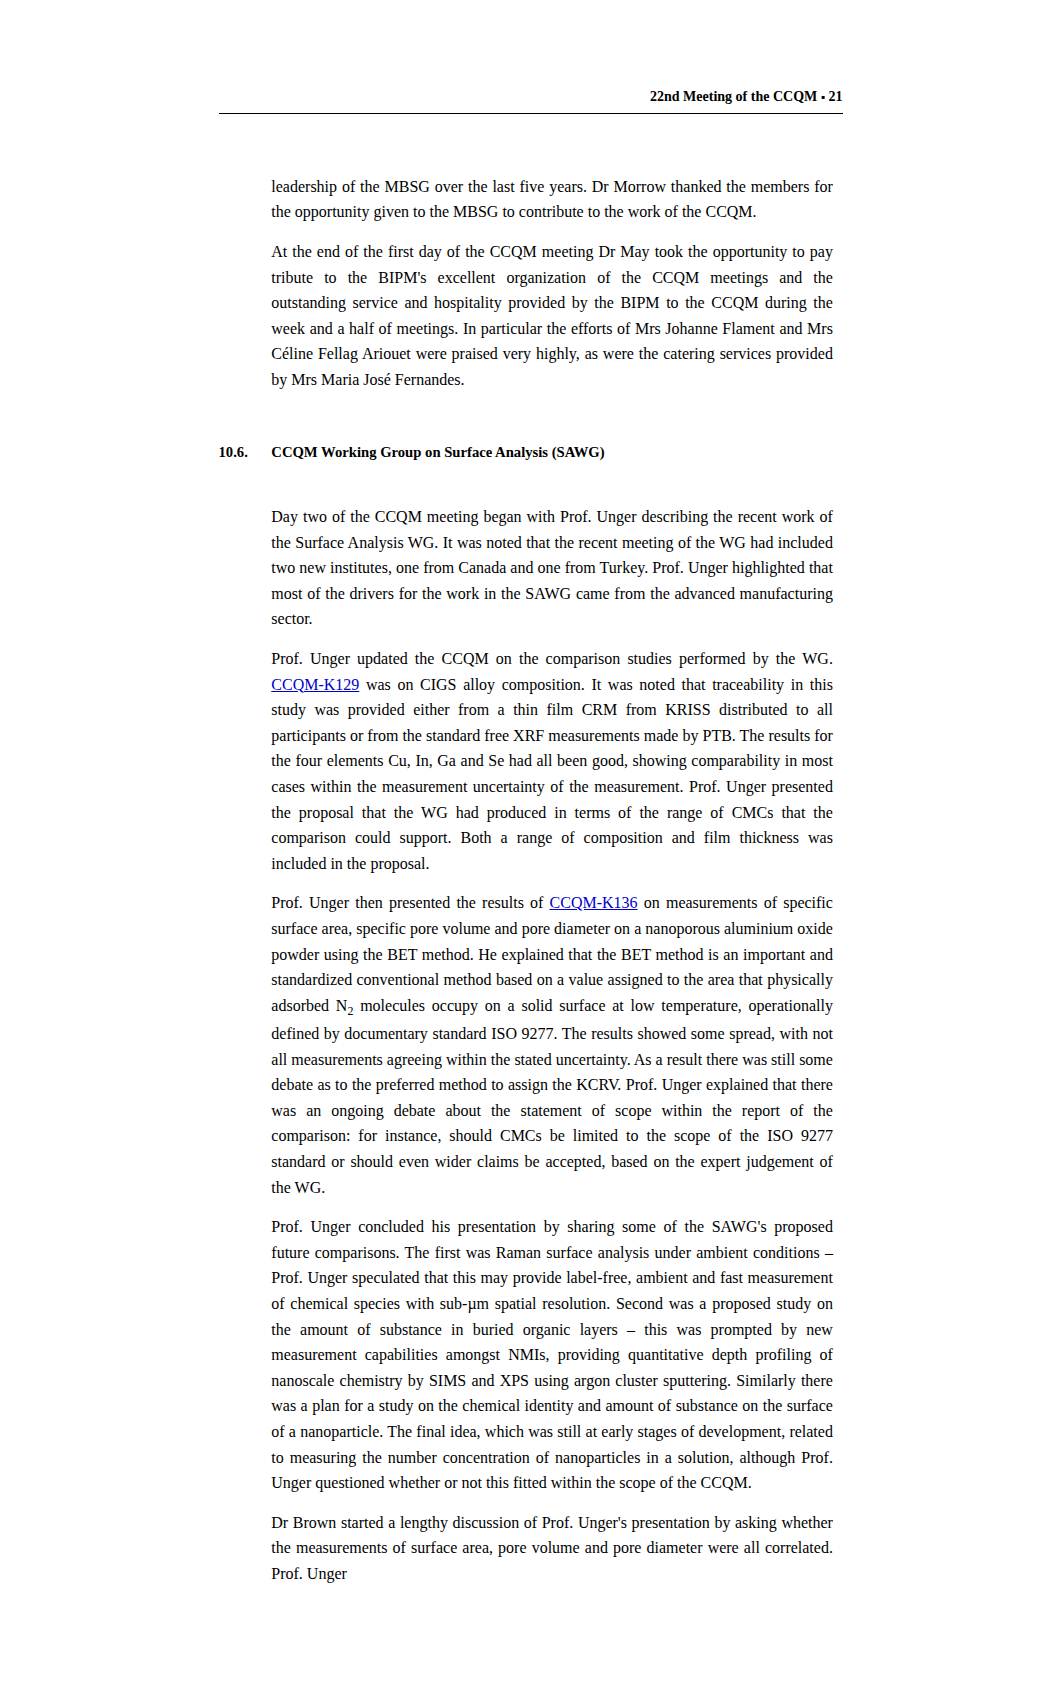22nd Meeting of the CCQM ▪ 21
leadership of the MBSG over the last five years. Dr Morrow thanked the members for the opportunity given to the MBSG to contribute to the work of the CCQM.
At the end of the first day of the CCQM meeting Dr May took the opportunity to pay tribute to the BIPM's excellent organization of the CCQM meetings and the outstanding service and hospitality provided by the BIPM to the CCQM during the week and a half of meetings. In particular the efforts of Mrs Johanne Flament and Mrs Céline Fellag Ariouet were praised very highly, as were the catering services provided by Mrs Maria José Fernandes.
10.6. CCQM Working Group on Surface Analysis (SAWG)
Day two of the CCQM meeting began with Prof. Unger describing the recent work of the Surface Analysis WG. It was noted that the recent meeting of the WG had included two new institutes, one from Canada and one from Turkey. Prof. Unger highlighted that most of the drivers for the work in the SAWG came from the advanced manufacturing sector.
Prof. Unger updated the CCQM on the comparison studies performed by the WG. CCQM-K129 was on CIGS alloy composition. It was noted that traceability in this study was provided either from a thin film CRM from KRISS distributed to all participants or from the standard free XRF measurements made by PTB. The results for the four elements Cu, In, Ga and Se had all been good, showing comparability in most cases within the measurement uncertainty of the measurement. Prof. Unger presented the proposal that the WG had produced in terms of the range of CMCs that the comparison could support. Both a range of composition and film thickness was included in the proposal.
Prof. Unger then presented the results of CCQM-K136 on measurements of specific surface area, specific pore volume and pore diameter on a nanoporous aluminium oxide powder using the BET method. He explained that the BET method is an important and standardized conventional method based on a value assigned to the area that physically adsorbed N2 molecules occupy on a solid surface at low temperature, operationally defined by documentary standard ISO 9277. The results showed some spread, with not all measurements agreeing within the stated uncertainty. As a result there was still some debate as to the preferred method to assign the KCRV. Prof. Unger explained that there was an ongoing debate about the statement of scope within the report of the comparison: for instance, should CMCs be limited to the scope of the ISO 9277 standard or should even wider claims be accepted, based on the expert judgement of the WG.
Prof. Unger concluded his presentation by sharing some of the SAWG's proposed future comparisons. The first was Raman surface analysis under ambient conditions – Prof. Unger speculated that this may provide label-free, ambient and fast measurement of chemical species with sub-µm spatial resolution. Second was a proposed study on the amount of substance in buried organic layers – this was prompted by new measurement capabilities amongst NMIs, providing quantitative depth profiling of nanoscale chemistry by SIMS and XPS using argon cluster sputtering. Similarly there was a plan for a study on the chemical identity and amount of substance on the surface of a nanoparticle. The final idea, which was still at early stages of development, related to measuring the number concentration of nanoparticles in a solution, although Prof. Unger questioned whether or not this fitted within the scope of the CCQM.
Dr Brown started a lengthy discussion of Prof. Unger's presentation by asking whether the measurements of surface area, pore volume and pore diameter were all correlated. Prof. Unger